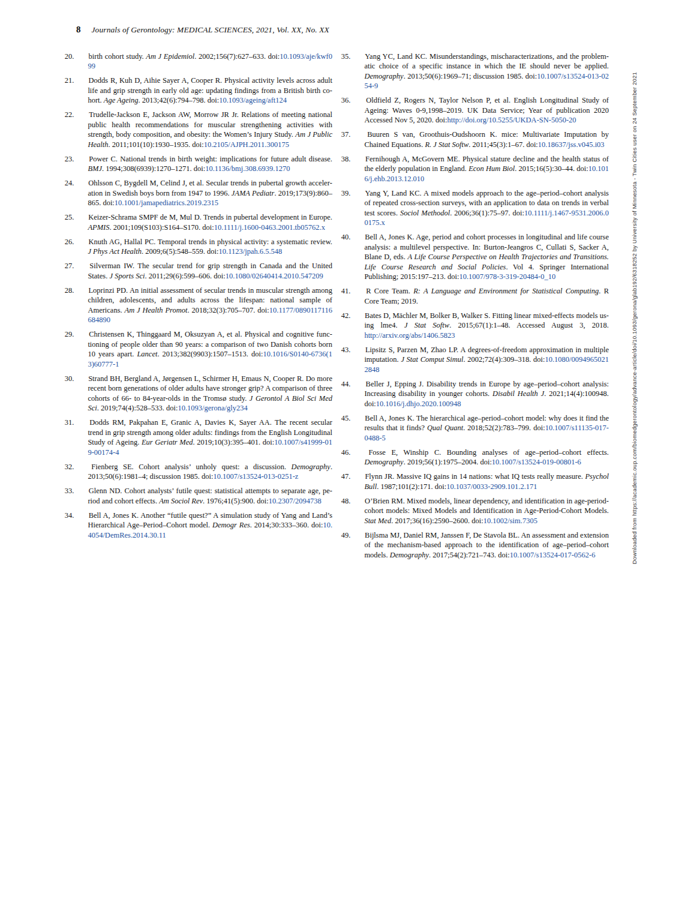8 Journals of Gerontology: MEDICAL SCIENCES, 2021, Vol. XX, No. XX
Downloaded from https://academic.oup.com/biomedgerontology/advance-article/doi/10.1093/gerona/glab192/6318252 by University of Minnesota - Twin Cities user on 24 September 2021
20. birth cohort study. Am J Epidemiol. 2002;156(7):627–633. doi:10.1093/aje/kwf099
21. Dodds R, Kuh D, Aihie Sayer A, Cooper R. Physical activity levels across adult life and grip strength in early old age: updating findings from a British birth cohort. Age Ageing. 2013;42(6):794–798. doi:10.1093/ageing/aft124
22. Trudelle-Jackson E, Jackson AW, Morrow JR Jr. Relations of meeting national public health recommendations for muscular strengthening activities with strength, body composition, and obesity: the Women’s Injury Study. Am J Public Health. 2011;101(10):1930–1935. doi:10.2105/AJPH.2011.300175
23. Power C. National trends in birth weight: implications for future adult disease. BMJ. 1994;308(6939):1270–1271. doi:10.1136/bmj.308.6939.1270
24. Ohlsson C, Bygdell M, Celind J, et al. Secular trends in pubertal growth acceleration in Swedish boys born from 1947 to 1996. JAMA Pediatr. 2019;173(9):860–865. doi:10.1001/jamapediatrics.2019.2315
25. Keizer-Schrama SMPF de M, Mul D. Trends in pubertal development in Europe. APMIS. 2001;109(S103):S164–S170. doi:10.1111/j.1600-0463.2001.tb05762.x
26. Knuth AG, Hallal PC. Temporal trends in physical activity: a systematic review. J Phys Act Health. 2009;6(5):548–559. doi:10.1123/jpah.6.5.548
27. Silverman IW. The secular trend for grip strength in Canada and the United States. J Sports Sci. 2011;29(6):599–606. doi:10.1080/02640414.2010.547209
28. Loprinzi PD. An initial assessment of secular trends in muscular strength among children, adolescents, and adults across the lifespan: national sample of Americans. Am J Health Promot. 2018;32(3):705–707. doi:10.1177/0890117116684890
29. Christensen K, Thinggaard M, Oksuzyan A, et al. Physical and cognitive functioning of people older than 90 years: a comparison of two Danish cohorts born 10 years apart. Lancet. 2013;382(9903):1507–1513. doi:10.1016/S0140-6736(13)60777-1
30. Strand BH, Bergland A, Jørgensen L, Schirmer H, Emaus N, Cooper R. Do more recent born generations of older adults have stronger grip? A comparison of three cohorts of 66- to 84-year-olds in the Tromsø study. J Gerontol A Biol Sci Med Sci. 2019;74(4):528–533. doi:10.1093/gerona/gly234
31. Dodds RM, Pakpahan E, Granic A, Davies K, Sayer AA. The recent secular trend in grip strength among older adults: findings from the English Longitudinal Study of Ageing. Eur Geriatr Med. 2019;10(3):395–401. doi:10.1007/s41999-019-00174-4
32. Fienberg SE. Cohort analysis’ unholy quest: a discussion. Demography. 2013;50(6):1981–4; discussion 1985. doi:10.1007/s13524-013-0251-z
33. Glenn ND. Cohort analysts’ futile quest: statistical attempts to separate age, period and cohort effects. Am Sociol Rev. 1976;41(5):900. doi:10.2307/2094738
34. Bell A, Jones K. Another “futile quest?” A simulation study of Yang and Land’s Hierarchical Age–Period–Cohort model. Demogr Res. 2014;30:333–360. doi:10.4054/DemRes.2014.30.11
35. Yang YC, Land KC. Misunderstandings, mischaracterizations, and the problematic choice of a specific instance in which the IE should never be applied. Demography. 2013;50(6):1969–71; discussion 1985. doi:10.1007/s13524-013-0254-9
36. Oldfield Z, Rogers N, Taylor Nelson P, et al. English Longitudinal Study of Ageing: Waves 0-9,1998–2019. UK Data Service; Year of publication 2020 Accessed Nov 5, 2020. doi:http://doi.org/10.5255/UKDA-SN-5050-20
37. Buuren S van, Groothuis-Oudshoorn K. mice: Multivariate Imputation by Chained Equations. R. J Stat Softw. 2011;45(3):1–67. doi:10.18637/jss.v045.i03
38. Fernihough A, McGovern ME. Physical stature decline and the health status of the elderly population in England. Econ Hum Biol. 2015;16(5):30–44. doi:10.1016/j.ehb.2013.12.010
39. Yang Y, Land KC. A mixed models approach to the age–period–cohort analysis of repeated cross-section surveys, with an application to data on trends in verbal test scores. Sociol Methodol. 2006;36(1):75–97. doi:10.1111/j.1467-9531.2006.00175.x
40. Bell A, Jones K. Age, period and cohort processes in longitudinal and life course analysis: a multilevel perspective. In: Burton-Jeangros C, Cullati S, Sacker A, Blane D, eds. A Life Course Perspective on Health Trajectories and Transitions. Life Course Research and Social Policies. Vol 4. Springer International Publishing; 2015:197–213. doi:10.1007/978-3-319-20484-0_10
41. R Core Team. R: A Language and Environment for Statistical Computing. R Core Team; 2019.
42. Bates D, Mächler M, Bolker B, Walker S. Fitting linear mixed-effects models using lme4. J Stat Softw. 2015;67(1):1–48. Accessed August 3, 2018. http://arxiv.org/abs/1406.5823
43. Lipsitz S, Parzen M, Zhao LP. A degrees-of-freedom approximation in multiple imputation. J Stat Comput Simul. 2002;72(4):309–318. doi:10.1080/00949650212848
44. Beller J, Epping J. Disability trends in Europe by age–period–cohort analysis: Increasing disability in younger cohorts. Disabil Health J. 2021;14(4):100948. doi:10.1016/j.dhjo.2020.100948
45. Bell A, Jones K. The hierarchical age–period–cohort model: why does it find the results that it finds? Qual Quant. 2018;52(2):783–799. doi:10.1007/s11135-017-0488-5
46. Fosse E, Winship C. Bounding analyses of age–period–cohort effects. Demography. 2019;56(1):1975–2004. doi:10.1007/s13524-019-00801-6
47. Flynn JR. Massive IQ gains in 14 nations: what IQ tests really measure. Psychol Bull. 1987;101(2):171. doi:10.1037/0033-2909.101.2.171
48. O’Brien RM. Mixed models, linear dependency, and identification in age-period-cohort models: Mixed Models and Identification in Age-Period-Cohort Models. Stat Med. 2017;36(16):2590–2600. doi:10.1002/sim.7305
49. Bijlsma MJ, Daniel RM, Janssen F, De Stavola BL. An assessment and extension of the mechanism-based approach to the identification of age–period–cohort models. Demography. 2017;54(2):721–743. doi:10.1007/s13524-017-0562-6